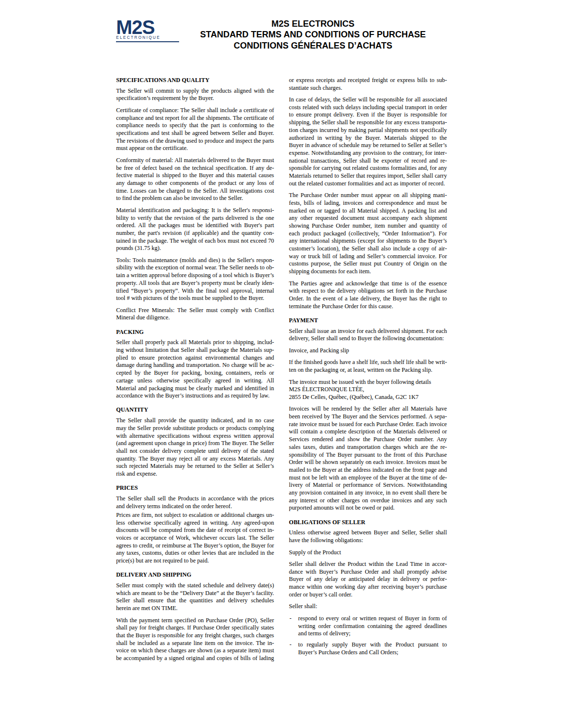M2S ELECTRONIQUE
M2S ELECTRONICS
STANDARD TERMS AND CONDITIONS OF PURCHASE
CONDITIONS GÉNÉRALES D’ACHATS
SPECIFICATIONS AND QUALITY
The Seller will commit to supply the products aligned with the specification’s requirement by the Buyer.
Certificate of compliance: The Seller shall include a certificate of compliance and test report for all the shipments. The certificate of compliance needs to specify that the part is conforming to the specifications and test shall be agreed between Seller and Buyer. The revisions of the drawing used to produce and inspect the parts must appear on the certificate.
Conformity of material: All materials delivered to the Buyer must be free of defect based on the technical specification. If any defective material is shipped to the Buyer and this material causes any damage to other components of the product or any loss of time. Losses can be charged to the Seller. All investigations cost to find the problem can also be invoiced to the Seller.
Material identification and packaging: It is the Seller's responsibility to verify that the revision of the parts delivered is the one ordered. All the packages must be identified with Buyer's part number, the part's revision (if applicable) and the quantity contained in the package. The weight of each box must not exceed 70 pounds (31.75 kg).
Tools: Tools maintenance (molds and dies) is the Seller's responsibility with the exception of normal wear. The Seller needs to obtain a written approval before disposing of a tool which is Buyer’s property. All tools that are Buyer’s property must be clearly identified “Buyer’s property”. With the final tool approval, internal tool # with pictures of the tools must be supplied to the Buyer.
Conflict Free Minerals: The Seller must comply with Conflict Mineral due diligence.
PACKING
Seller shall properly pack all Materials prior to shipping, including without limitation that Seller shall package the Materials supplied to ensure protection against environmental changes and damage during handling and transportation. No charge will be accepted by the Buyer for packing, boxing, containers, reels or cartage unless otherwise specifically agreed in writing. All Material and packaging must be clearly marked and identified in accordance with the Buyer’s instructions and as required by law.
QUANTITY
The Seller shall provide the quantity indicated, and in no case may the Seller provide substitute products or products complying with alternative specifications without express written approval (and agreement upon change in price) from The Buyer. The Seller shall not consider delivery complete until delivery of the stated quantity. The Buyer may reject all or any excess Materials. Any such rejected Materials may be returned to the Seller at Seller’s risk and expense.
PRICES
The Seller shall sell the Products in accordance with the prices and delivery terms indicated on the order hereof.
Prices are firm, not subject to escalation or additional charges unless otherwise specifically agreed in writing. Any agreed-upon discounts will be computed from the date of receipt of correct invoices or acceptance of Work, whichever occurs last. The Seller agrees to credit, or reimburse at The Buyer’s option, the Buyer for any taxes, customs, duties or other levies that are included in the price(s) but are not required to be paid.
DELIVERY AND SHIPPING
Seller must comply with the stated schedule and delivery date(s) which are meant to be the “Delivery Date” at the Buyer’s facility. Seller shall ensure that the quantities and delivery schedules herein are met ON TIME.
With the payment term specified on Purchase Order (PO), Seller shall pay for freight charges. If Purchase Order specifically states that the Buyer is responsible for any freight charges, such charges shall be included as a separate line item on the invoice. The invoice on which these charges are shown (as a separate item) must be accompanied by a signed original and copies of bills of lading or express receipts and receipted freight or express bills to substantiate such charges.
In case of delays, the Seller will be responsible for all associated costs related with such delays including special transport in order to ensure prompt delivery. Even if the Buyer is responsible for shipping, the Seller shall be responsible for any excess transportation charges incurred by making partial shipments not specifically authorized in writing by the Buyer. Materials shipped to the Buyer in advance of schedule may be returned to Seller at Seller’s expense. Notwithstanding any provision to the contrary, for international transactions, Seller shall be exporter of record and responsible for carrying out related customs formalities and, for any Materials returned to Seller that requires import, Seller shall carry out the related customer formalities and act as importer of record.
The Purchase Order number must appear on all shipping manifests, bills of lading, invoices and correspondence and must be marked on or tagged to all Material shipped. A packing list and any other requested document must accompany each shipment showing Purchase Order number, item number and quantity of each product packaged (collectively, “Order Information”). For any international shipments (except for shipments to the Buyer’s customer’s location), the Seller shall also include a copy of airway or truck bill of lading and Seller’s commercial invoice. For customs purpose, the Seller must put Country of Origin on the shipping documents for each item.
The Parties agree and acknowledge that time is of the essence with respect to the delivery obligations set forth in the Purchase Order. In the event of a late delivery, the Buyer has the right to terminate the Purchase Order for this cause.
PAYMENT
Seller shall issue an invoice for each delivered shipment. For each delivery, Seller shall send to Buyer the following documentation:
Invoice, and Packing slip
If the finished goods have a shelf life, such shelf life shall be written on the packaging or, at least, written on the Packing slip.
The invoice must be issued with the buyer following details
M2S ÉLECTRONIQUE LTÉE,
2855 De Celles, Québec, (Québec), Canada, G2C 1K7
Invoices will be rendered by the Seller after all Materials have been received by The Buyer and the Services performed. A separate invoice must be issued for each Purchase Order. Each invoice will contain a complete description of the Materials delivered or Services rendered and show the Purchase Order number. Any sales taxes, duties and transportation charges which are the responsibility of The Buyer pursuant to the front of this Purchase Order will be shown separately on each invoice. Invoices must be mailed to the Buyer at the address indicated on the front page and must not be left with an employee of the Buyer at the time of delivery of Material or performance of Services. Notwithstanding any provision contained in any invoice, in no event shall there be any interest or other charges on overdue invoices and any such purported amounts will not be owed or paid.
OBLIGATIONS OF SELLER
Unless otherwise agreed between Buyer and Seller, Seller shall have the following obligations:
Supply of the Product
Seller shall deliver the Product within the Lead Time in accordance with Buyer’s Purchase Order and shall promptly advise Buyer of any delay or anticipated delay in delivery or performance within one working day after receiving buyer’s purchase order or buyer’s call order.
Seller shall:
respond to every oral or written request of Buyer in form of writing order confirmation containing the agreed deadlines and terms of delivery;
to regularly supply Buyer with the Product pursuant to Buyer’s Purchase Orders and Call Orders;